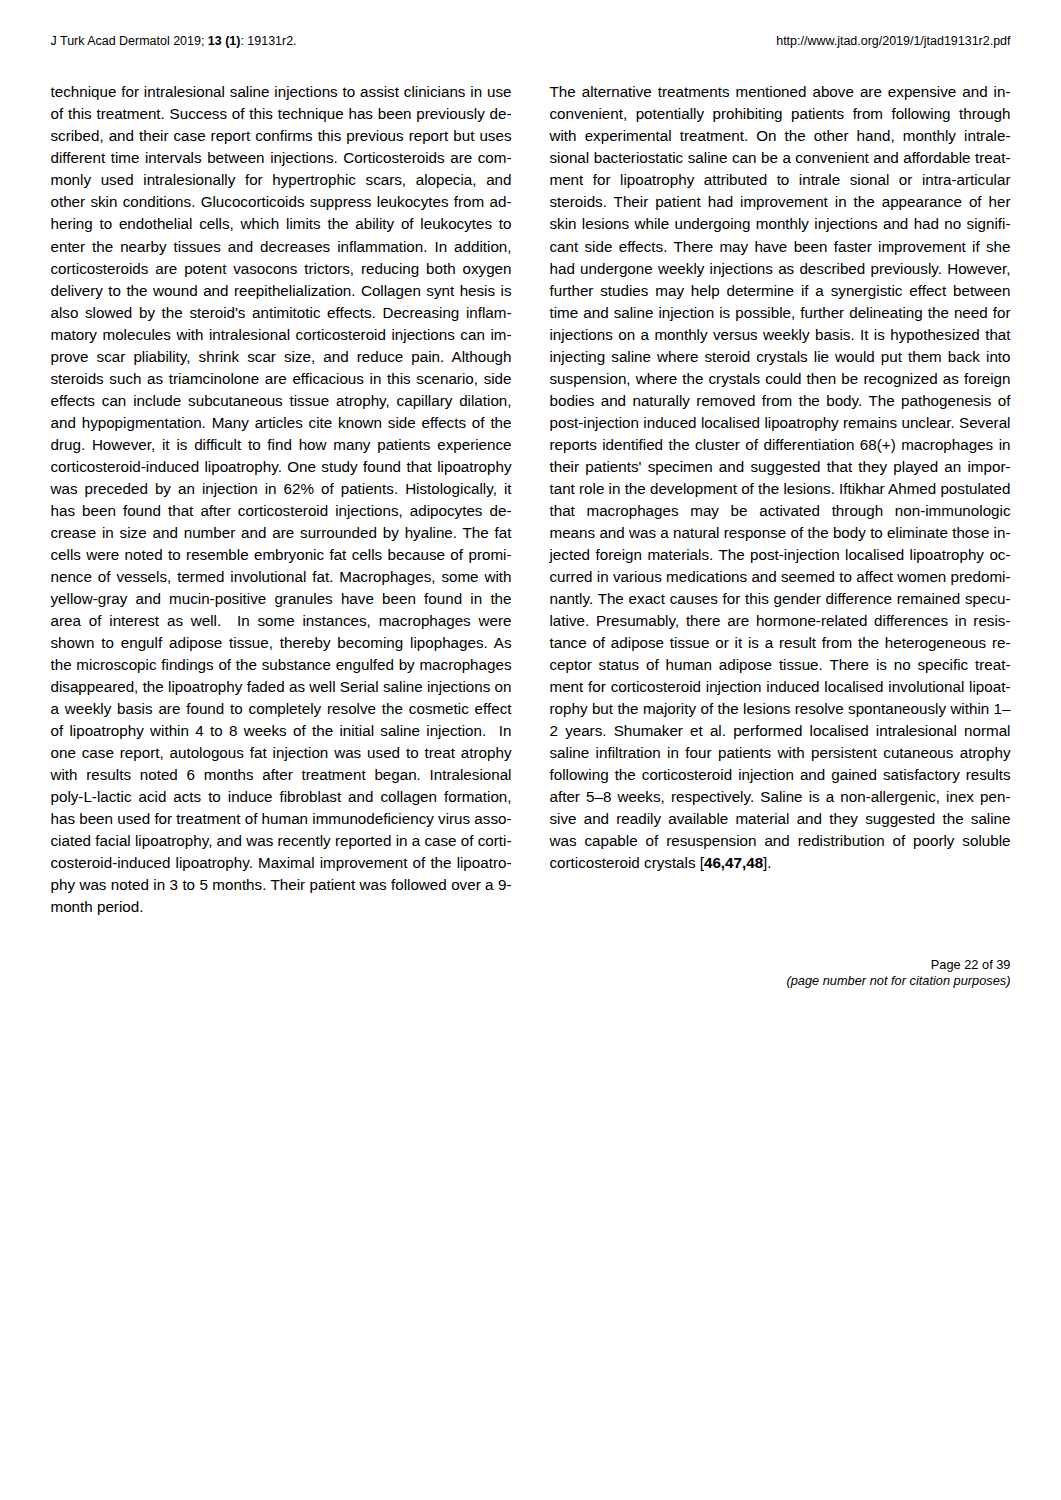J Turk Acad Dermatol 2019; 13 (1): 19131r2. http://www.jtad.org/2019/1/jtad19131r2.pdf
technique for intralesional saline injections to assist clinicians in use of this treatment. Success of this technique has been previously described, and their case report confirms this previous report but uses different time intervals between injections. Corticosteroids are commonly used intralesionally for hypertrophic scars, alopecia, and other skin conditions. Glucocorticoids suppress leukocytes from adhering to endothelial cells, which limits the ability of leukocytes to enter the nearby tissues and decreases inflammation. In addition, corticosteroids are potent vasocons trictors, reducing both oxygen delivery to the wound and reepithelialization. Collagen synt hesis is also slowed by the steroid's antimitotic effects. Decreasing inflammatory molecules with intralesional corticosteroid injections can improve scar pliability, shrink scar size, and reduce pain. Although steroids such as triamcinolone are efficacious in this scenario, side effects can include subcutaneous tissue atrophy, capillary dilation, and hypopigmentation. Many articles cite known side effects of the drug. However, it is difficult to find how many patients experience corticosteroid-induced lipoatrophy. One study found that lipoatrophy was preceded by an injection in 62% of patients. Histologically, it has been found that after corticosteroid injections, adipocytes decrease in size and number and are surrounded by hyaline. The fat cells were noted to resemble embryonic fat cells because of prominence of vessels, termed involutional fat. Macrophages, some with yellow-gray and mucin-positive granules have been found in the area of interest as well. In some instances, macrophages were shown to engulf adipose tissue, thereby becoming lipophages. As the microscopic findings of the substance engulfed by macrophages disappeared, the lipoatrophy faded as well Serial saline injections on a weekly basis are found to completely resolve the cosmetic effect of lipoatrophy within 4 to 8 weeks of the initial saline injection. In one case report, autologous fat injection was used to treat atrophy with results noted 6 months after treatment began. Intralesional poly-L-lactic acid acts to induce fibroblast and collagen formation, has been used for treatment of human immunodeficiency virus associated facial lipoatrophy, and was recently reported in a case of corticosteroid-induced lipoatrophy. Maximal improvement of the lipoatrophy was noted in 3 to 5 months. Their patient was followed over a 9-month period.
The alternative treatments mentioned above are expensive and inconvenient, potentially prohibiting patients from following through with experimental treatment. On the other hand, monthly intralesional bacteriostatic saline can be a convenient and affordable treatment for lipoatrophy attributed to intrale sional or intra-articular steroids. Their patient had improvement in the appearance of her skin lesions while undergoing monthly injections and had no significant side effects. There may have been faster improvement if she had undergone weekly injections as described previously. However, further studies may help determine if a synergistic effect between time and saline injection is possible, further delineating the need for injections on a monthly versus weekly basis. It is hypothesized that injecting saline where steroid crystals lie would put them back into suspension, where the crystals could then be recognized as foreign bodies and naturally removed from the body. The pathogenesis of post-injection induced localised lipoatrophy remains unclear. Several reports identified the cluster of differentiation 68(+) macrophages in their patients' specimen and suggested that they played an important role in the development of the lesions. Iftikhar Ahmed postulated that macrophages may be activated through non-immunologic means and was a natural response of the body to eliminate those injected foreign materials. The post-injection localised lipoatrophy occurred in various medications and seemed to affect women predominantly. The exact causes for this gender difference remained speculative. Presumably, there are hormone-related differences in resistance of adipose tissue or it is a result from the heterogeneous receptor status of human adipose tissue. There is no specific treatment for corticosteroid injection induced localised involutional lipoatrophy but the majority of the lesions resolve spontaneously within 1–2 years. Shumaker et al. performed localised intralesional normal saline infiltration in four patients with persistent cutaneous atrophy following the corticosteroid injection and gained satisfactory results after 5–8 weeks, respectively. Saline is a non-allergenic, inex pensive and readily available material and they suggested the saline was capable of resuspension and redistribution of poorly soluble corticosteroid crystals [46,47,48].
Page 22 of 39
(page number not for citation purposes)